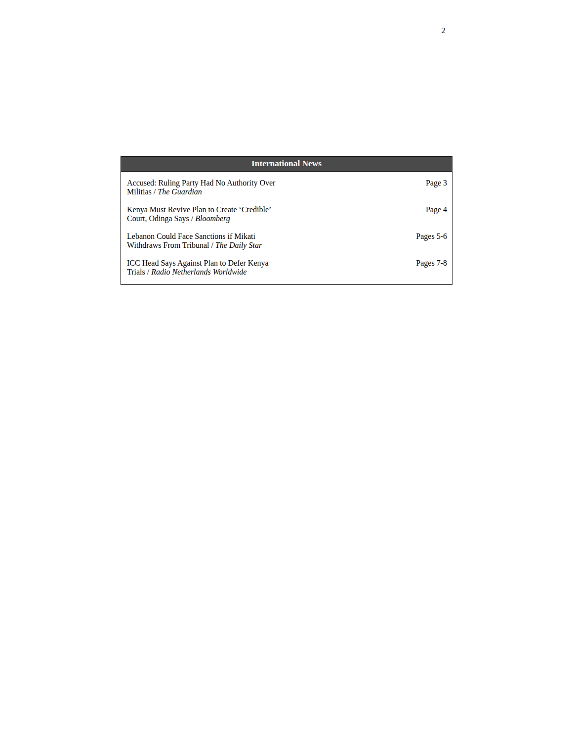2
International News
| Accused: Ruling Party Had No Authority Over Militias / The Guardian | Page 3 |
| Kenya Must Revive Plan to Create ‘Credible’ Court, Odinga Says / Bloomberg | Page 4 |
| Lebanon Could Face Sanctions if Mikati Withdraws From Tribunal / The Daily Star | Pages 5-6 |
| ICC Head Says Against Plan to Defer Kenya Trials / Radio Netherlands Worldwide | Pages 7-8 |